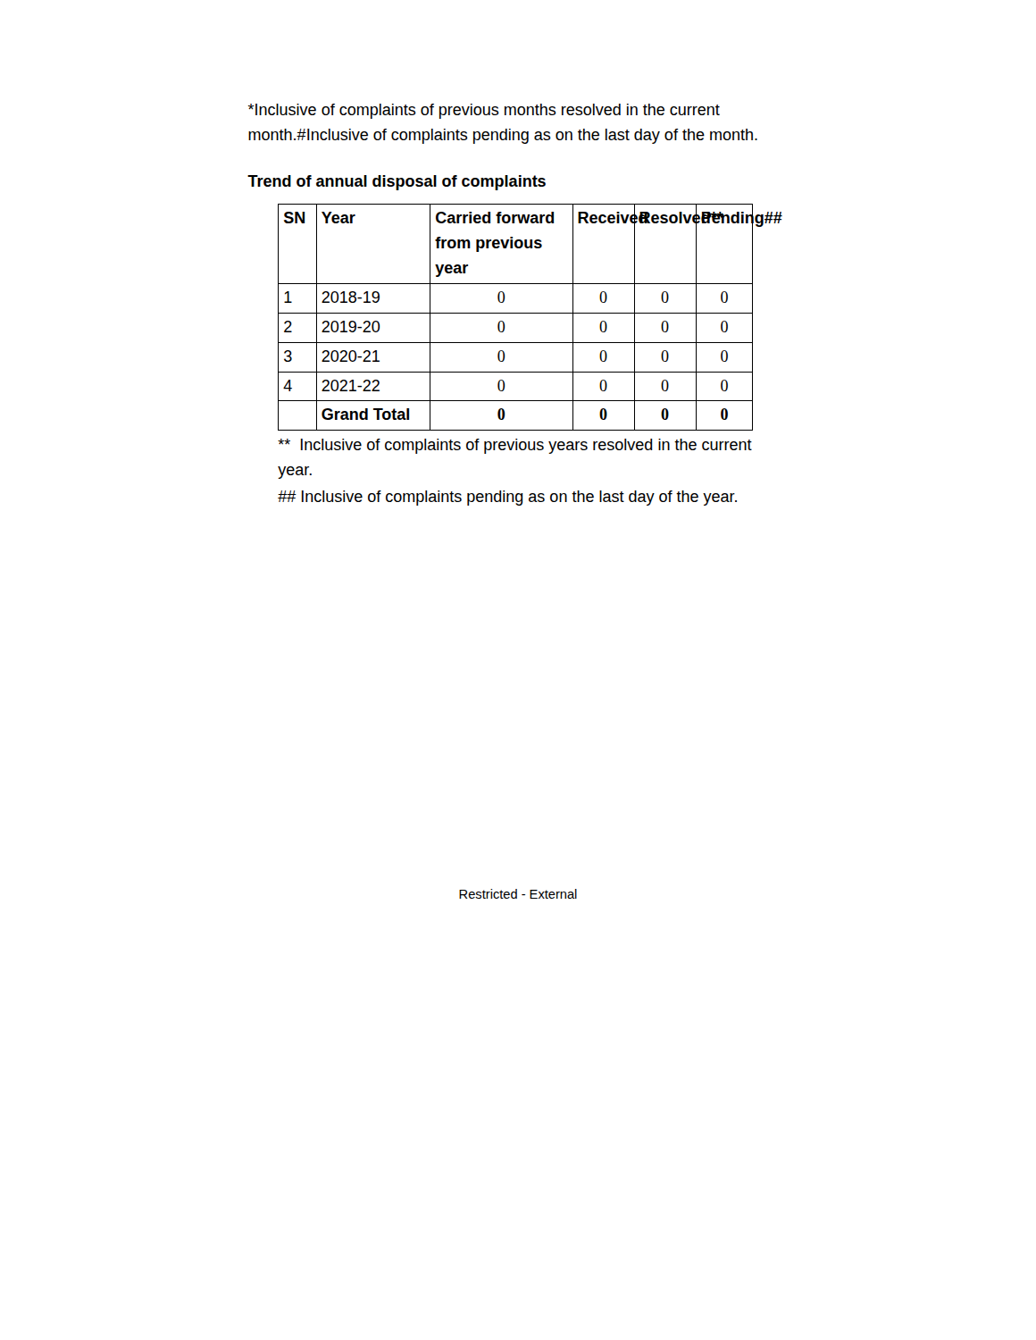*Inclusive of complaints of previous months resolved in the current month.#Inclusive of complaints pending as on the last day of the month.
Trend of annual disposal of complaints
| SN | Year | Carried forward from previous year | Received | Resolved** | Pending## |
| --- | --- | --- | --- | --- | --- |
| 1 | 2018-19 | 0 | 0 | 0 | 0 |
| 2 | 2019-20 | 0 | 0 | 0 | 0 |
| 3 | 2020-21 | 0 | 0 | 0 | 0 |
| 4 | 2021-22 | 0 | 0 | 0 | 0 |
| | Grand Total | 0 | 0 | 0 | 0 |
** Inclusive of complaints of previous years resolved in the current year.
## Inclusive of complaints pending as on the last day of the year.
Restricted - External